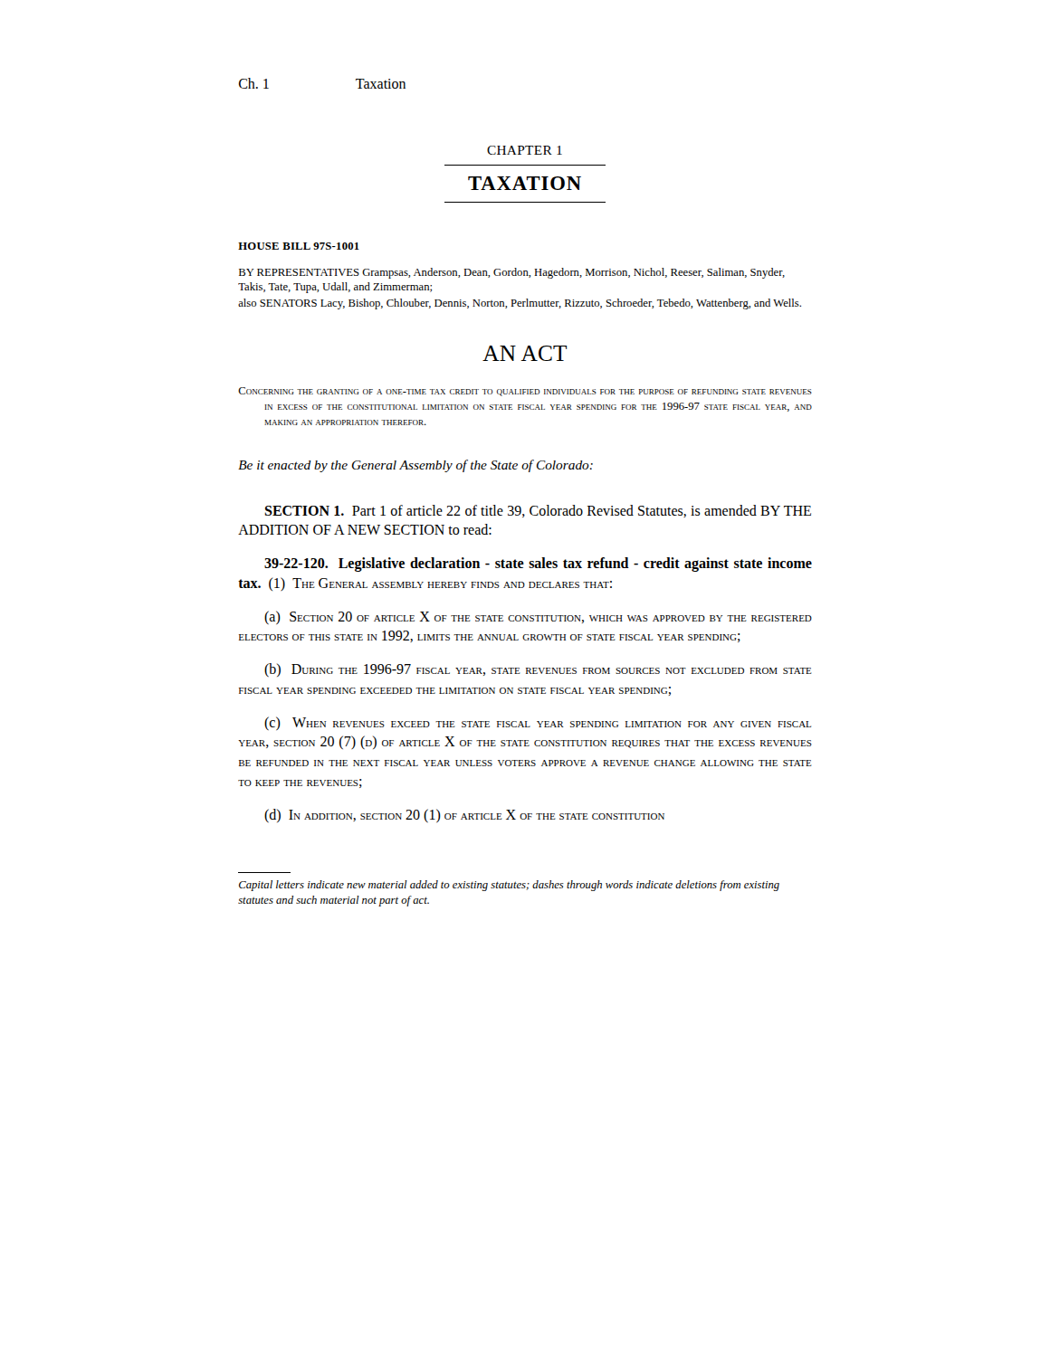Ch. 1
Taxation
CHAPTER 1
TAXATION
HOUSE BILL 97S-1001
BY REPRESENTATIVES Grampsas, Anderson, Dean, Gordon, Hagedorn, Morrison, Nichol, Reeser, Saliman, Snyder, Takis, Tate, Tupa, Udall, and Zimmerman;
also SENATORS Lacy, Bishop, Chlouber, Dennis, Norton, Perlmutter, Rizzuto, Schroeder, Tebedo, Wattenberg, and Wells.
AN ACT
Concerning the granting of a one-time tax credit to qualified individuals for the purpose of refunding state revenues in excess of the constitutional limitation on state fiscal year spending for the 1996-97 state fiscal year, and making an appropriation therefor.
Be it enacted by the General Assembly of the State of Colorado:
SECTION 1. Part 1 of article 22 of title 39, Colorado Revised Statutes, is amended BY THE ADDITION OF A NEW SECTION to read:
39-22-120. Legislative declaration - state sales tax refund - credit against state income tax. (1) The General assembly hereby finds and declares that:
(a) Section 20 of article X of the state constitution, which was approved by the registered electors of this state in 1992, limits the annual growth of state fiscal year spending;
(b) During the 1996-97 fiscal year, state revenues from sources not excluded from state fiscal year spending exceeded the limitation on state fiscal year spending;
(c) When revenues exceed the state fiscal year spending limitation for any given fiscal year, section 20 (7) (d) of article X of the state constitution requires that the excess revenues be refunded in the next fiscal year unless voters approve a revenue change allowing the state to keep the revenues;
(d) In addition, section 20 (1) of article X of the state constitution
Capital letters indicate new material added to existing statutes; dashes through words indicate deletions from existing statutes and such material not part of act.